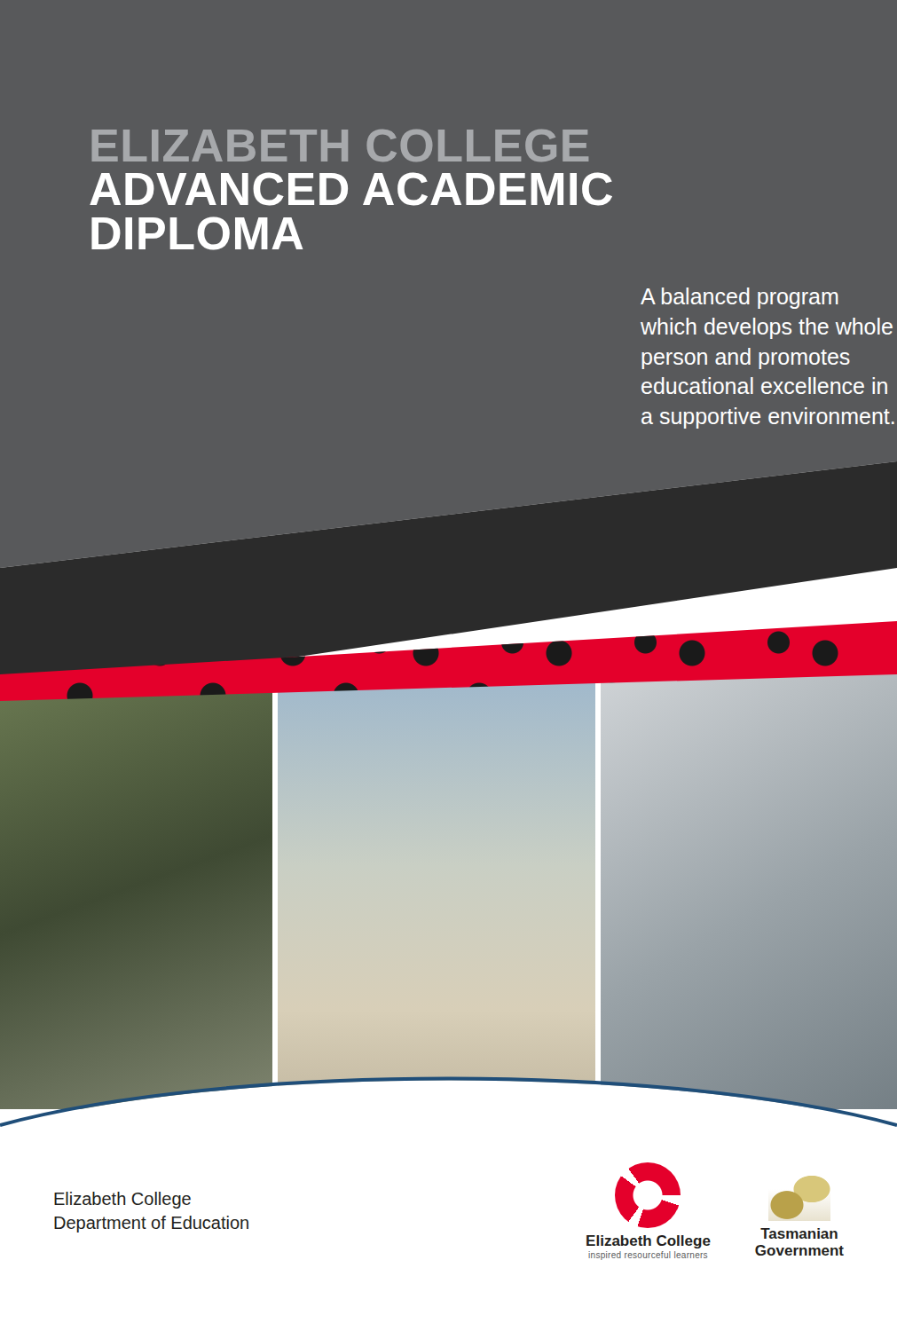Elizabeth College Advanced Academic Diploma
A balanced program which develops the whole person and promotes educational excellence in a supportive environment.
Elizabeth College
Department of Education
Elizabeth College
inspired resourceful learners
Tasmanian
Government